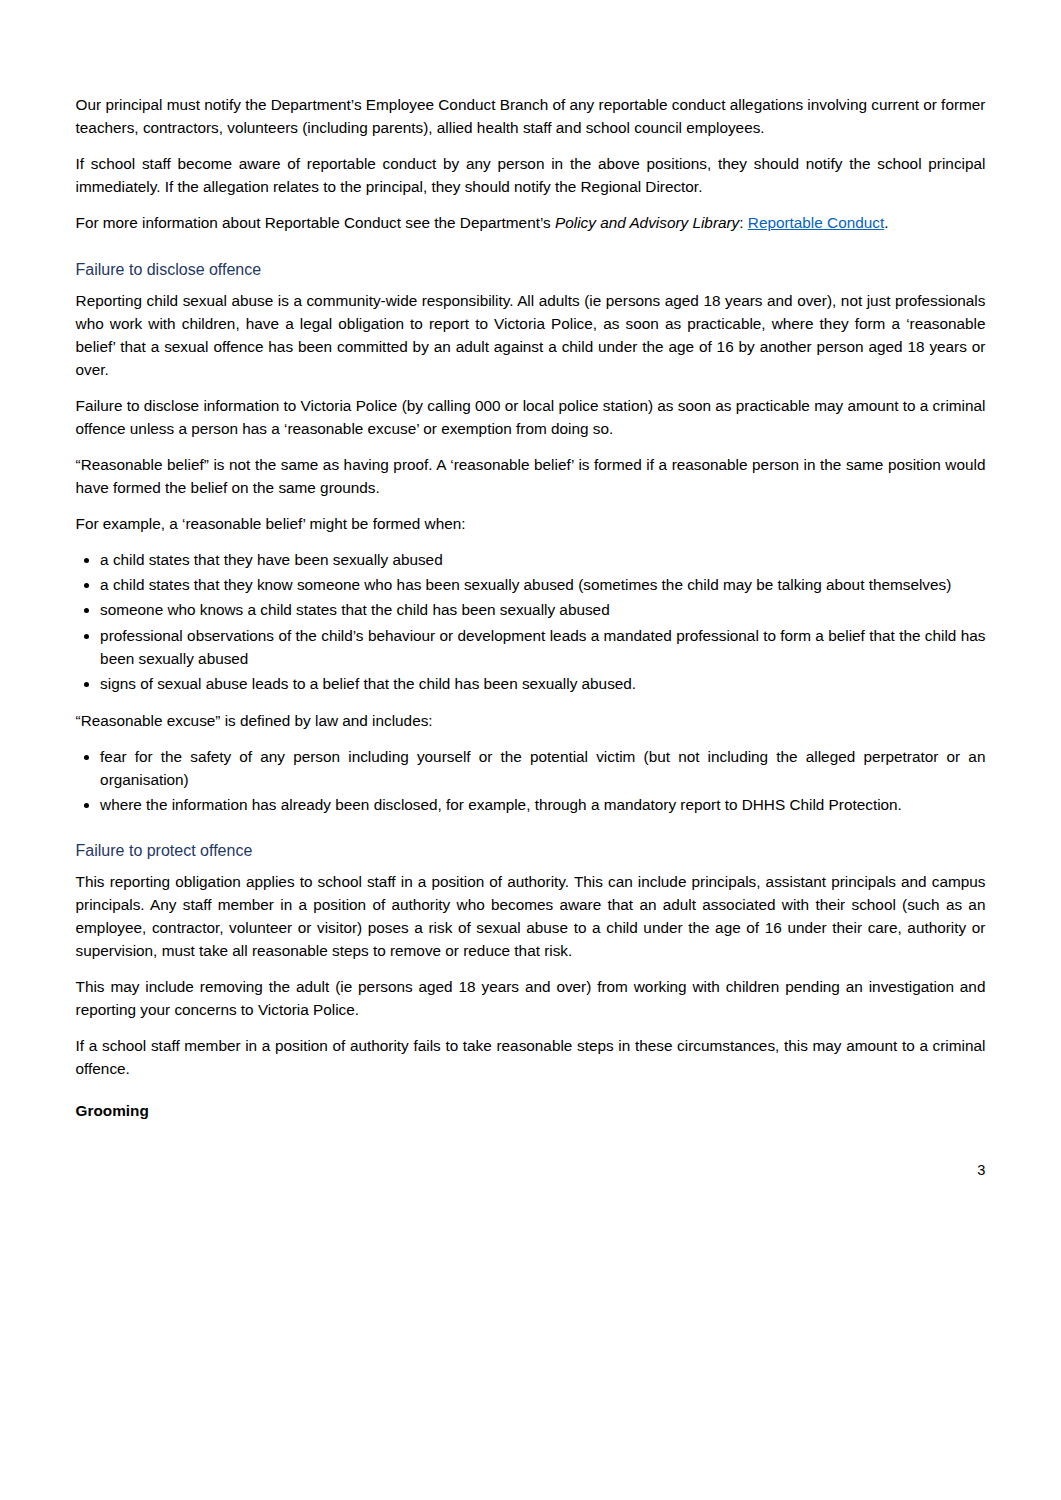Our principal must notify the Department’s Employee Conduct Branch of any reportable conduct allegations involving current or former teachers, contractors, volunteers (including parents), allied health staff and school council employees.
If school staff become aware of reportable conduct by any person in the above positions, they should notify the school principal immediately. If the allegation relates to the principal, they should notify the Regional Director.
For more information about Reportable Conduct see the Department’s Policy and Advisory Library: Reportable Conduct.
Failure to disclose offence
Reporting child sexual abuse is a community-wide responsibility. All adults (ie persons aged 18 years and over), not just professionals who work with children, have a legal obligation to report to Victoria Police, as soon as practicable, where they form a ‘reasonable belief’ that a sexual offence has been committed by an adult against a child under the age of 16 by another person aged 18 years or over.
Failure to disclose information to Victoria Police (by calling 000 or local police station) as soon as practicable may amount to a criminal offence unless a person has a ‘reasonable excuse’ or exemption from doing so.
“Reasonable belief” is not the same as having proof. A ‘reasonable belief’ is formed if a reasonable person in the same position would have formed the belief on the same grounds.
For example, a ‘reasonable belief’ might be formed when:
a child states that they have been sexually abused
a child states that they know someone who has been sexually abused (sometimes the child may be talking about themselves)
someone who knows a child states that the child has been sexually abused
professional observations of the child’s behaviour or development leads a mandated professional to form a belief that the child has been sexually abused
signs of sexual abuse leads to a belief that the child has been sexually abused.
“Reasonable excuse” is defined by law and includes:
fear for the safety of any person including yourself or the potential victim (but not including the alleged perpetrator or an organisation)
where the information has already been disclosed, for example, through a mandatory report to DHHS Child Protection.
Failure to protect offence
This reporting obligation applies to school staff in a position of authority. This can include principals, assistant principals and campus principals. Any staff member in a position of authority who becomes aware that an adult associated with their school (such as an employee, contractor, volunteer or visitor) poses a risk of sexual abuse to a child under the age of 16 under their care, authority or supervision, must take all reasonable steps to remove or reduce that risk.
This may include removing the adult (ie persons aged 18 years and over) from working with children pending an investigation and reporting your concerns to Victoria Police.
If a school staff member in a position of authority fails to take reasonable steps in these circumstances, this may amount to a criminal offence.
Grooming
3